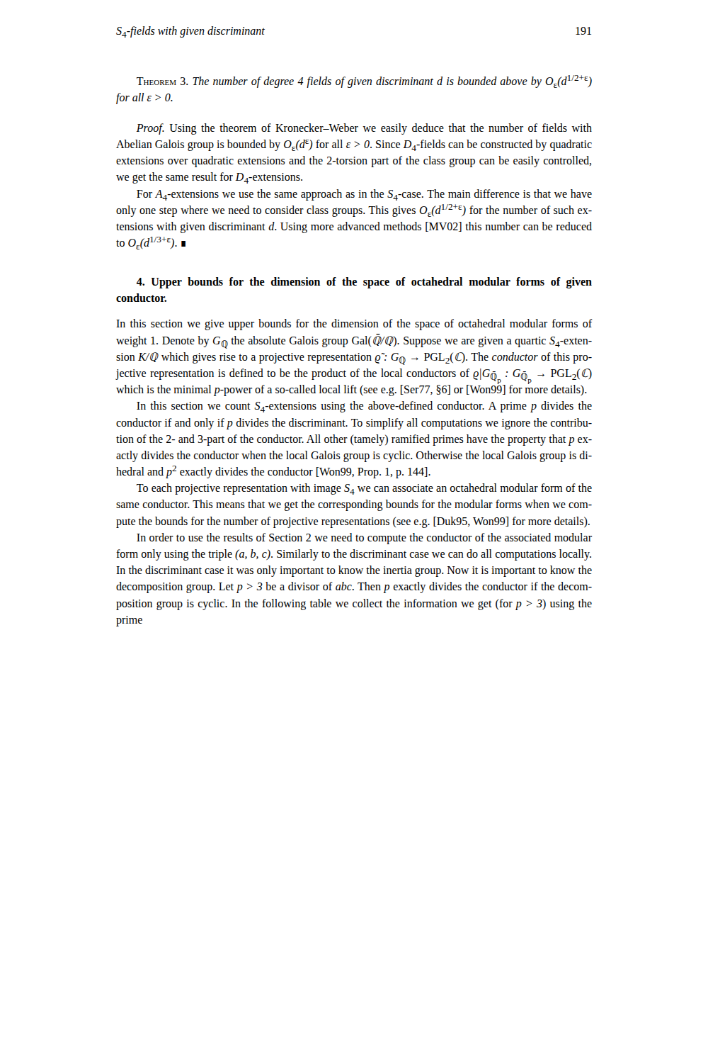S4-fields with given discriminant 191
Theorem 3. The number of degree 4 fields of given discriminant d is bounded above by Oε(d1/2+ε) for all ε > 0.
Proof. Using the theorem of Kronecker–Weber we easily deduce that the number of fields with Abelian Galois group is bounded by Oε(dε) for all ε > 0. Since D4-fields can be constructed by quadratic extensions over quadratic extensions and the 2-torsion part of the class group can be easily controlled, we get the same result for D4-extensions.
For A4-extensions we use the same approach as in the S4-case. The main difference is that we have only one step where we need to consider class groups. This gives Oε(d1/2+ε) for the number of such extensions with given discriminant d. Using more advanced methods [MV02] this number can be reduced to Oε(d1/3+ε). ∎
4. Upper bounds for the dimension of the space of octahedral modular forms of given conductor.
In this section we give upper bounds for the dimension of the space of octahedral modular forms of weight 1. Denote by Gℚ the absolute Galois group Gal(ℚ̄/ℚ). Suppose we are given a quartic S4-extension K/ℚ which gives rise to a projective representation ϱ̃ : Gℚ → PGL2(ℂ). The conductor of this projective representation is defined to be the product of the local conductors of ϱ|Gℚ̄p : Gℚ̄p → PGL2(ℂ) which is the minimal p-power of a so-called local lift (see e.g. [Ser77, §6] or [Won99] for more details).
In this section we count S4-extensions using the above-defined conductor. A prime p divides the conductor if and only if p divides the discriminant. To simplify all computations we ignore the contribution of the 2- and 3-part of the conductor. All other (tamely) ramified primes have the property that p exactly divides the conductor when the local Galois group is cyclic. Otherwise the local Galois group is dihedral and p2 exactly divides the conductor [Won99, Prop. 1, p. 144].
To each projective representation with image S4 we can associate an octahedral modular form of the same conductor. This means that we get the corresponding bounds for the modular forms when we compute the bounds for the number of projective representations (see e.g. [Duk95, Won99] for more details).
In order to use the results of Section 2 we need to compute the conductor of the associated modular form only using the triple (a, b, c). Similarly to the discriminant case we can do all computations locally. In the discriminant case it was only important to know the inertia group. Now it is important to know the decomposition group. Let p > 3 be a divisor of abc. Then p exactly divides the conductor if the decomposition group is cyclic. In the following table we collect the information we get (for p > 3) using the prime